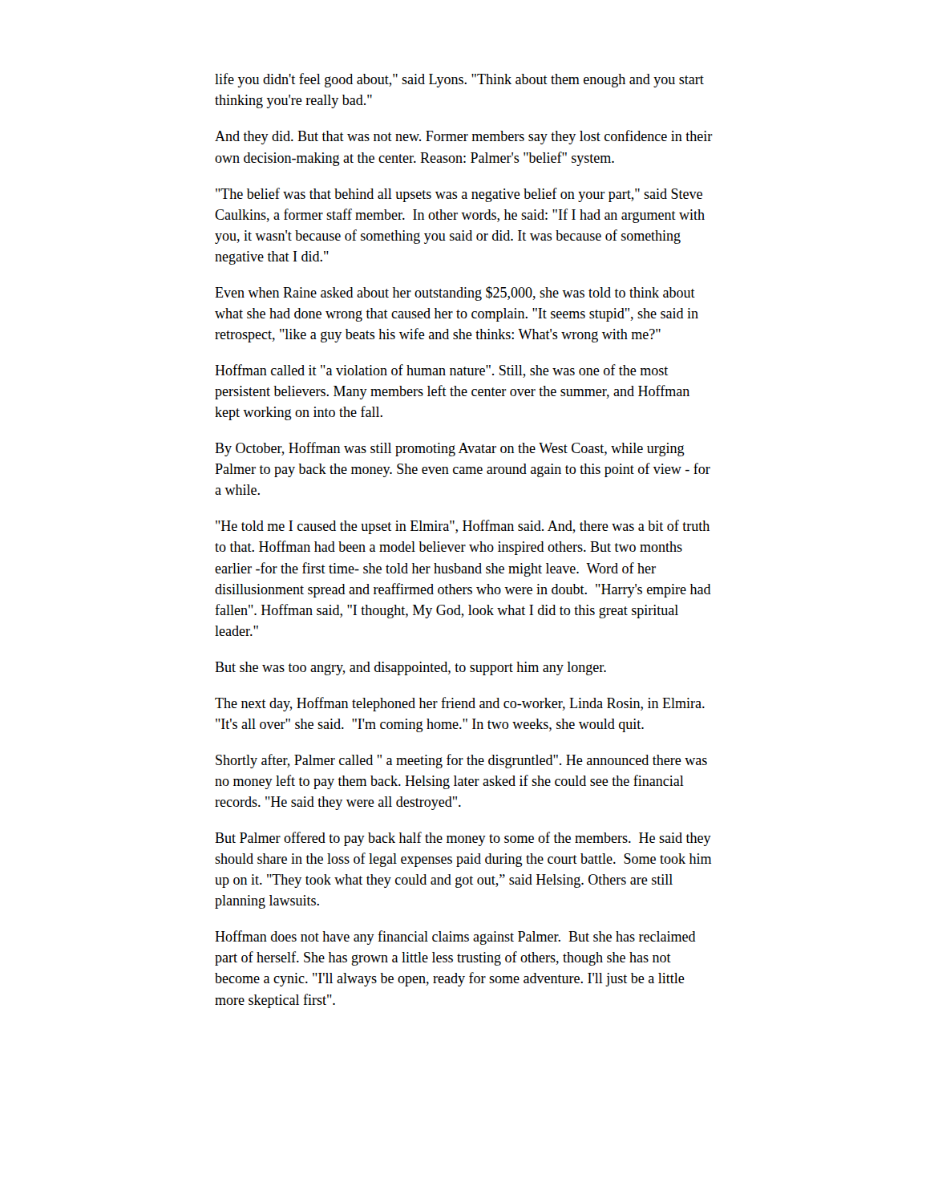life you didn't feel good about," said Lyons. "Think about them enough and you start thinking you're really bad."
And they did. But that was not new. Former members say they lost confidence in their own decision-making at the center. Reason: Palmer's "belief" system.
"The belief was that behind all upsets was a negative belief on your part," said Steve Caulkins, a former staff member. In other words, he said: "If I had an argument with you, it wasn't because of something you said or did. It was because of something negative that I did."
Even when Raine asked about her outstanding $25,000, she was told to think about what she had done wrong that caused her to complain. "It seems stupid", she said in retrospect, "like a guy beats his wife and she thinks: What's wrong with me?"
Hoffman called it "a violation of human nature". Still, she was one of the most persistent believers. Many members left the center over the summer, and Hoffman kept working on into the fall.
By October, Hoffman was still promoting Avatar on the West Coast, while urging Palmer to pay back the money. She even came around again to this point of view - for a while.
"He told me I caused the upset in Elmira", Hoffman said. And, there was a bit of truth to that. Hoffman had been a model believer who inspired others. But two months earlier -for the first time- she told her husband she might leave. Word of her disillusionment spread and reaffirmed others who were in doubt. "Harry's empire had fallen". Hoffman said, "I thought, My God, look what I did to this great spiritual leader."
But she was too angry, and disappointed, to support him any longer.
The next day, Hoffman telephoned her friend and co-worker, Linda Rosin, in Elmira. "It's all over" she said. "I'm coming home." In two weeks, she would quit.
Shortly after, Palmer called " a meeting for the disgruntled". He announced there was no money left to pay them back. Helsing later asked if she could see the financial records. "He said they were all destroyed".
But Palmer offered to pay back half the money to some of the members. He said they should share in the loss of legal expenses paid during the court battle. Some took him up on it. "They took what they could and got out,” said Helsing. Others are still planning lawsuits.
Hoffman does not have any financial claims against Palmer. But she has reclaimed part of herself. She has grown a little less trusting of others, though she has not become a cynic. "I'll always be open, ready for some adventure. I'll just be a little more skeptical first".